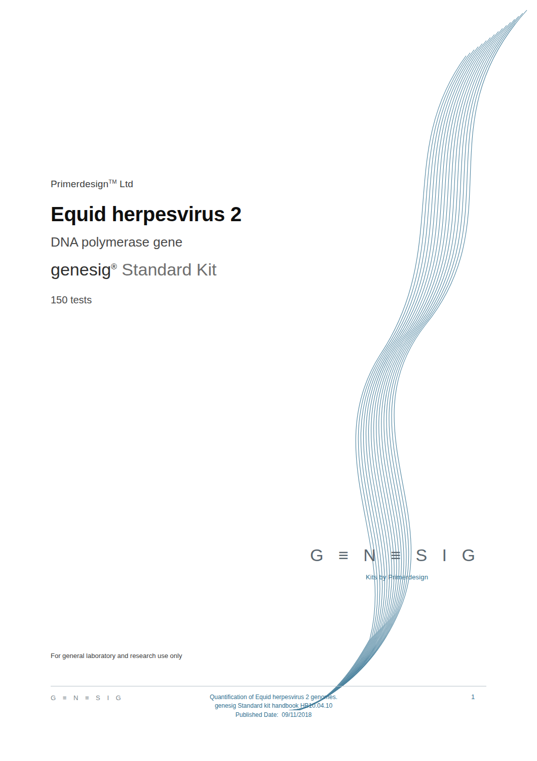PrimerdesignTM Ltd
Equid herpesvirus 2
DNA polymerase gene
genesig® Standard Kit
150 tests
G ≡ N ≡ S I G
Kits by Primerdesign
For general laboratory and research use only
G ≡ N ≡ S I G
Quantification of Equid herpesvirus 2 genomes.
genesig Standard kit handbook HB10.04.10
Published Date: 09/11/2018
1